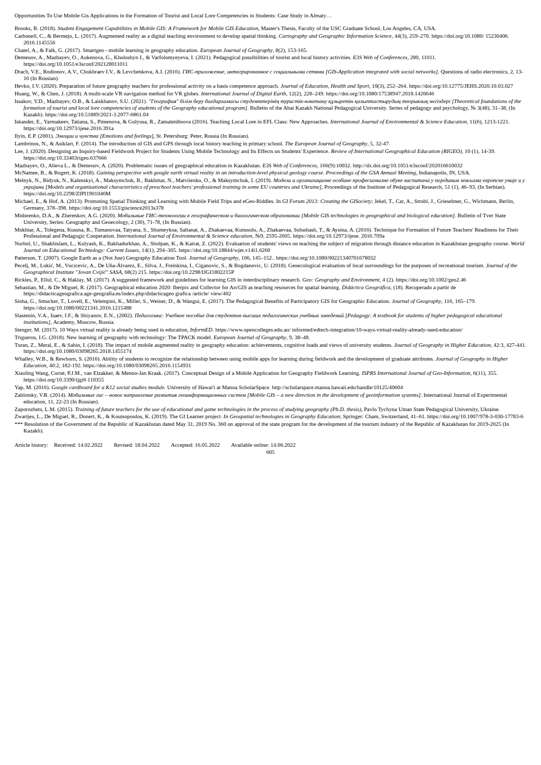Opportunities To Use Mobile Gis Applications in the Formation of Tourist and Local Lore Competencies in Students: Case Study in Almaty…
Brooks, B. (2018). Student Engagement Capabilities in Mobile GIS: A Framework for Mobile GIS Education, Master's Thesis, Faculty of the USC Graduate School, Los Angeles, CA, USA.
Carbonell, C., & Bermejo, L. (2017). Augmented reality as a digital teaching environment to develop spatial thinking. Cartography and Geographic Information Science, 44(3), 259–270. https://doi.org/10.1080/ 15230406. 2016.1145556
Chatel, A., & Falk, G. (2017). Smartgeo - mobile learning in geography education. European Journal of Geography, 8(2), 153-165.
Demeuov, A., Mazbayev, O., Aukenova, G., Kholoshyn I., & Varfolomyeyeva, I. (2021). Pedagogical possibilities of tourist and local history activities. E3S Web of Conferences, 280, 11011. https://doi.org/10.1051/e3sconf/202128011011
Drach, V.E., Rodionov, A.V., Chukhraev I.V., & Levchenkova, A.I. (2016). ГИС-приложение, интегрированное с социальными сетями [GIS-Application integrated with social networks]. Questions of radio electronics, 2, 13-16 (In Russian).
Hevko, I.V. (2020). Preparation of future geography teachers for professional activity on a basis competence approach. Journal of Education, Health and Sport, 10(3), 252–264. https://doi.org/10.12775/JEHS.2020.10.03.027
Huang, W., & Chen, J. (2018). A multi-scale VR navigation method for VR globes. International Journal of Digital Earth, 12(2), 228–249. https://doi.org/10.1080/17538947.2018.1426646
Issakov, Y.D., Mazbayev, O.B., & Laiskhanov, S.U. (2021). "География" білім беру бағдарламасы студенттерінің туристік-өлкетану құзыретін қалыптастырудың теориялық негіздері [Theoretical foundations of the formation of tourist and local lore competencies of students of the Geography educational program]. Bulletin of the Abai Kazakh National Pedagogical University. Series of pedagogy and psychology, № 3(48), 31–38, (In Kazakh). https://doi.org/10.51889/2021-3.2077-6861.04
Iskander, E., Yarmakeev, Tatiana, S., Pimenova, & Gulyusa, R., Zamaletdinova (2016). Teaching Local Lore in EFL Class: New Approaches. International Journal of Environmental & Science Education, 11(6), 1213-1221. https://doi.org/10.12973/ijese.2016.391a
Ilyin, E.P. (2001). Эмоции и чувства [Emotions and feelings], St. Petersburg: Peter, Russia (In Russian).
Lambrinos, N., & Asiklari, F. (2014). The introduction of GIS and GPS through local history teaching in primary school. The European Journal of Geography, 5, 32-47.
Lee, J. (2020). Designing an Inquiry-based Fieldwork Project for Students Using Mobile Technology and Its Effects on Students' Experience. Review of International Geographical Education (RIGEO), 10 (1), 14-39. https://doi.org/10.33403rigeo.637666
Mazbayev, O., Alieva L., & Demeuov, A. (2020). Problematic issues of geographical education in Kazakhstan. E3S Web of Conferences, 166(9):10032. http://dx.doi.org/10.1051/e3sconf/202016610032
McNamee, B., & Bogert, K. (2018). Gaining perspective with google earth virtual reality in an introduction-level physical geology course. Proceedings of the GSA Annual Meeting, Indianapolis, IN, USA.
Melnyk, N., Bidyuk, N., Kalenskyi, A., Maksymchuk, B., Bakhmat, N., Matviienko, O., & Maksymchuk, I. (2019). Модели и организационе особине професионалне обуке васпитача у појединим земљама европске уније и у украјини [Models and organizational characteristics of preschool teachers' professional training in some EU countries and Ukraine], Proceedings of the Institute of Pedagogical Research, 51 (1), 46–93, (In Serbian). https://doi.org/10.2298/ZIPI1901046M
Michael, E., & Hof, A. (2013). Promoting Spatial Thinking and Learning with Mobile Field Trips and eGeo-Riddles. In GI Forum 2013: Creating the GISociety; Jekel, T., Car, A., Strobl, J., Griesebner, G., Wichmann, Berlin, Germany, 378–398. https://doi.org/10.1553/giscience2013s378
Midorenko, D.A., & Zherenkov, A.G. (2020). Мобильные ГИС-технологии в географическом и биологическом образовании [Mobile GIS technologies in geographical and biological education]. Bulletin of Tver State University, Series: Geography and Geoecology, 2 (30), 71-78, (In Russian).
Mukhtar, A., Tolegena, Kussna, R., Tumanovaa, Tatyana, S., Shumeykoa, Saltanat, A., Zhakaevaa, Kunssulu, A., Zhakaevaa, Sulushash, T., & Aysina, A. (2016). Technique for Formation of Future Teachers' Readiness for Their Professional and Pedagogic Cooperation. International Journal of Environmental & Science education, №9, 2595-2605. https://doi.org/10.12973/ijese. 2016.709a
Nurbol, U., Shakhislam, L., Kulyash, K., Bakhadurkhan, A., Sholpan, K., & Kairat, Z. (2022). Evaluation of students' views on teaching the subject of migration through distance education in Kazakhstan geography course. World Journal on Educational Technology: Current Issues, 14(1), 294–305. https://doi.org/10.18844/wjet.v14i1.6260
Patterson, T. (2007). Google Earth as a (Not Just) Geography Education Tool. Journal of Geography, 106, 145–152.. https://doi.org/10.1080/00221340701678032
Pecelj, M., Lukić, M., Vucicevic, A., De Uña-Álvarez, E., Silva, J., Freinkina, I., Ciganovic, S., & Bogdanovic, U. (2018). Geoecological evaluation of local surroundings for the purposes of recreational tourism. Journal of the Geographical Institute "Jovan Cvijić" SASA, 68(2) 215. https://doi.org/10.2298/IJGI1802215P
Rickles, P., Ellul, C., & Haklay, M. (2017). A suggested framework and guidelines for learning GIS in interdisciplinary research. Geo: Geography and Environment, 4 (2). https://doi.org/10.1002/geo2.46
Sebastian, M., & De Miguel, R. (2017). Geographical education 2020: Iberpix and Collector for ArcGIS as teaching resources for spatial learning. Didáctica Geográfica, (18). Recuperado a partir de https://didacticageografica.age-geografia.es/index.php/didacticageo grafica /article/ view/402
Sinha, G., Smucker, T., Lovell, E., Velempini, K., Miller, S., Weiner, D., & Wangui, E. (2017). The Pedagogical Benefits of Participatory GIS for Geographic Education. Journal of Geography, 116, 165–179. https://doi.org/10.1080/00221341.2016.1215488
Slastenin, V.A., Isaev, I.F., & Shiyanov, E.N., (2002). Педагогика: Учебное пособие для студентов высших педагогических учебных заведений [Pedagogy: A textbook for students of higher pedagogical educational institutions], Academy, Moscow, Russia.
Stenger, M. (2017). 10 Ways virtual reality is already being used in education, InformED. https://www.opencolleges.edu.au/ informed/edtech-integration/10-ways-virtual-reality-already-used-education/
Trigueros, I.G. (2018). New learning of geography with technology: The TPACK model. European Journal of Geography, 9, 38–48.
Turan, Z., Meral, E., & Sahin, I. (2018). The impact of mobile augmented reality in geography education: achievements, cognitive loads and views of university students. Journal of Geography in Higher Education, 42:3, 427-441. https://doi.org/10.1080/03098265.2018.1455174
Whalley, W.B., & Rewhorn, S. (2016). Ability of students to recognize the relationship between using mobile apps for learning during fieldwork and the development of graduate attributes. Journal of Geography in Higher Education, 40:2, 182-192. https://doi.org/10.1080/03098265.2016.1154931
Xiaoling Wang, Corné, P.J.M., van Elzakker, & Menno-Jan Kraak. (2017). Conceptual Design of a Mobile Application for Geography Fieldwork Learning. ISPRS International Journal of Geo-Information, 6(11), 355. https://doi.org/10.3390/ijgi6 110355
Yap, M. (2016). Google cardboard for a K12 social studies module. University of Hawai'i at Manoa ScholarSpace. http://scholarspace.manoa.hawaii.edu/handle/10125/40604
Zablotsky, V.R. (2014). Мобильные гис – новое направление развития геоинформационных систем [Mobile GIS – a new direction in the development of geoinformation systems]. International Journal of Experimental education, 11, 22-23 (In Russian).
Zaporozhets, L.M. (2015). Training of future teachers for the use of educational and game technologies in the process of studying geography (Ph.D. thesis), Pavlo Tychyna Uman State Pedagogical University, Ukraine.
Zwartjes, L., De Miguel, R., Donert, K., & Koutsopoulos, K. (2019). The GI Learner project. In Geospatial technologies in Geography Education; Springer: Cham, Switzerland, 41–61. https://doi.org/10.1007/978-3-030-17783-6
*** Resolution of the Government of the Republic of Kazakhstan dated May 31, 2019 No. 360 on approval of the state program for the development of the tourism industry of the Republic of Kazakhstan for 2019-2025 (In Kazakh).
Article history: Received: 14.02.2022 Revised: 18.04.2022 Accepted: 16.05.2022 Available online: 14.06.2022
605